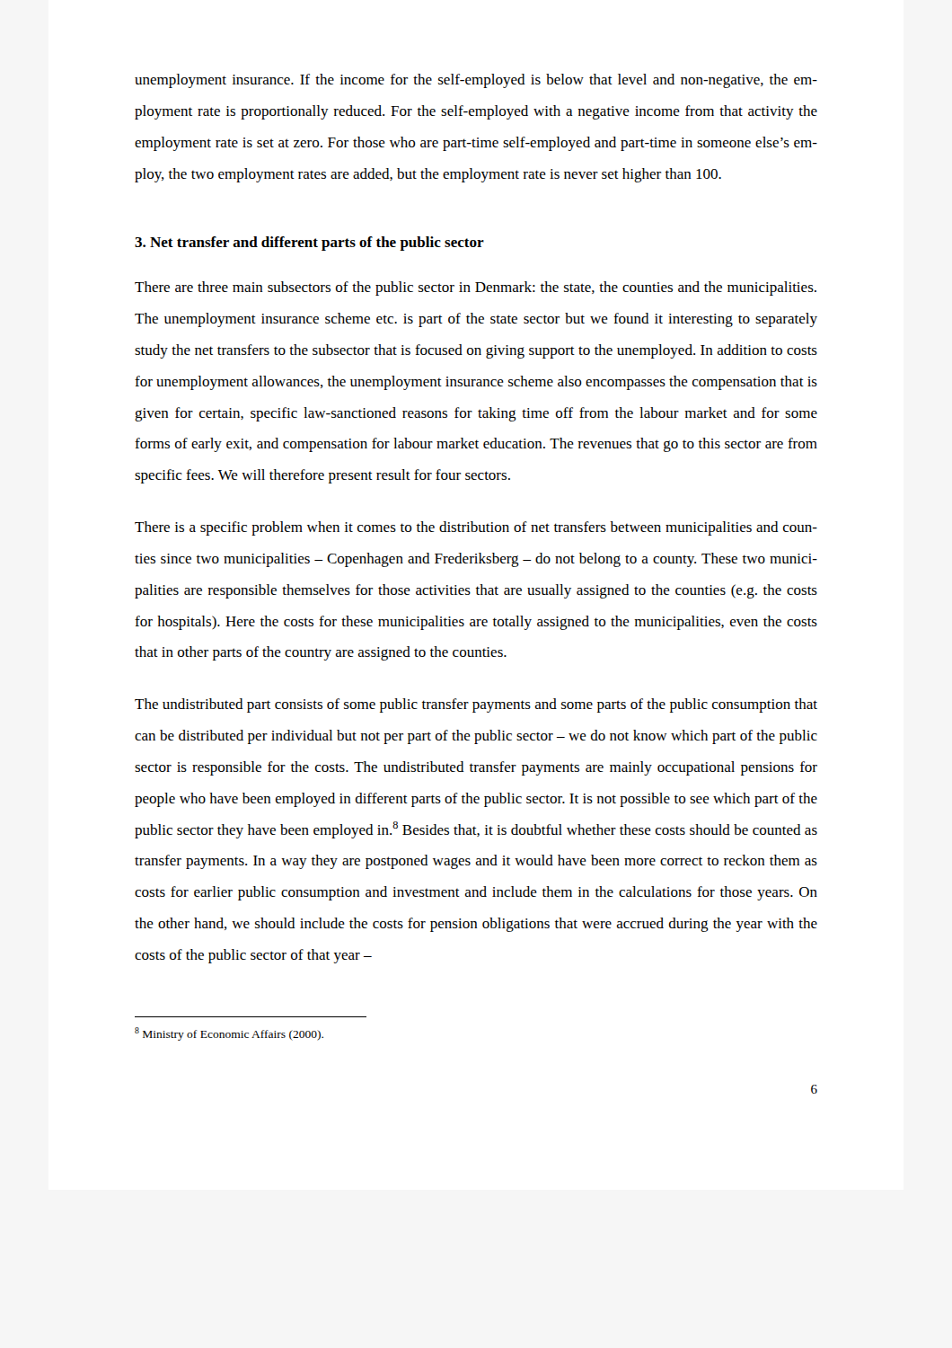unemployment insurance. If the income for the self-employed is below that level and non-negative, the employment rate is proportionally reduced. For the self-employed with a negative income from that activity the employment rate is set at zero. For those who are part-time self-employed and part-time in someone else’s employ, the two employment rates are added, but the employment rate is never set higher than 100.
3. Net transfer and different parts of the public sector
There are three main subsectors of the public sector in Denmark: the state, the counties and the municipalities. The unemployment insurance scheme etc. is part of the state sector but we found it interesting to separately study the net transfers to the subsector that is focused on giving support to the unemployed. In addition to costs for unemployment allowances, the unemployment insurance scheme also encompasses the compensation that is given for certain, specific law-sanctioned reasons for taking time off from the labour market and for some forms of early exit, and compensation for labour market education. The revenues that go to this sector are from specific fees. We will therefore present result for four sectors.
There is a specific problem when it comes to the distribution of net transfers between municipalities and counties since two municipalities – Copenhagen and Frederiksberg – do not belong to a county. These two municipalities are responsible themselves for those activities that are usually assigned to the counties (e.g. the costs for hospitals). Here the costs for these municipalities are totally assigned to the municipalities, even the costs that in other parts of the country are assigned to the counties.
The undistributed part consists of some public transfer payments and some parts of the public consumption that can be distributed per individual but not per part of the public sector – we do not know which part of the public sector is responsible for the costs. The undistributed transfer payments are mainly occupational pensions for people who have been employed in different parts of the public sector. It is not possible to see which part of the public sector they have been employed in.8 Besides that, it is doubtful whether these costs should be counted as transfer payments. In a way they are postponed wages and it would have been more correct to reckon them as costs for earlier public consumption and investment and include them in the calculations for those years. On the other hand, we should include the costs for pension obligations that were accrued during the year with the costs of the public sector of that year –
8 Ministry of Economic Affairs (2000).
6